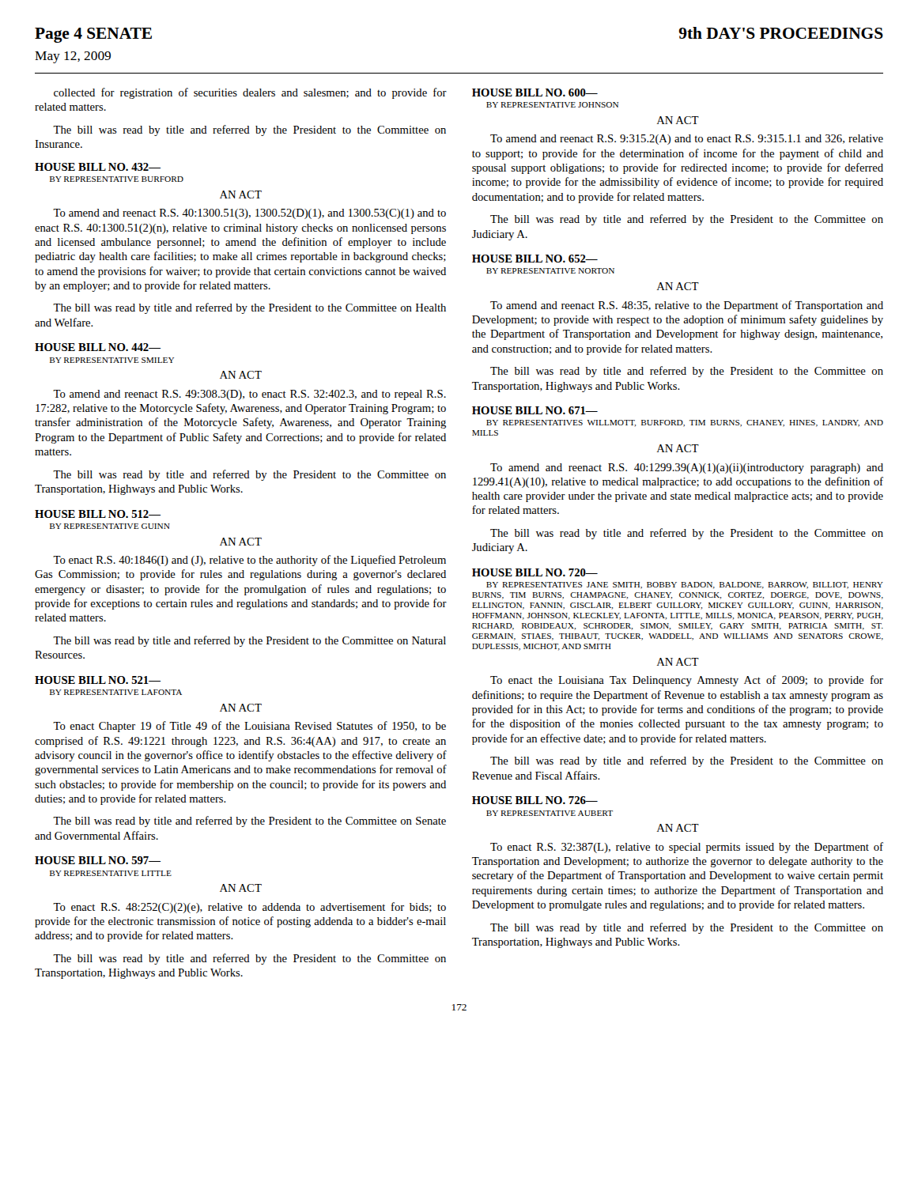Page 4 SENATE
9th DAY'S PROCEEDINGS
May 12, 2009
collected for registration of securities dealers and salesmen; and to provide for related matters.
The bill was read by title and referred by the President to the Committee on Insurance.
HOUSE BILL NO. 432—
BY REPRESENTATIVE BURFORD
AN ACT
To amend and reenact R.S. 40:1300.51(3), 1300.52(D)(1), and 1300.53(C)(1) and to enact R.S. 40:1300.51(2)(n), relative to criminal history checks on nonlicensed persons and licensed ambulance personnel; to amend the definition of employer to include pediatric day health care facilities; to make all crimes reportable in background checks; to amend the provisions for waiver; to provide that certain convictions cannot be waived by an employer; and to provide for related matters.
The bill was read by title and referred by the President to the Committee on Health and Welfare.
HOUSE BILL NO. 442—
BY REPRESENTATIVE SMILEY
AN ACT
To amend and reenact R.S. 49:308.3(D), to enact R.S. 32:402.3, and to repeal R.S. 17:282, relative to the Motorcycle Safety, Awareness, and Operator Training Program; to transfer administration of the Motorcycle Safety, Awareness, and Operator Training Program to the Department of Public Safety and Corrections; and to provide for related matters.
The bill was read by title and referred by the President to the Committee on Transportation, Highways and Public Works.
HOUSE BILL NO. 512—
BY REPRESENTATIVE GUINN
AN ACT
To enact R.S. 40:1846(I) and (J), relative to the authority of the Liquefied Petroleum Gas Commission; to provide for rules and regulations during a governor's declared emergency or disaster; to provide for the promulgation of rules and regulations; to provide for exceptions to certain rules and regulations and standards; and to provide for related matters.
The bill was read by title and referred by the President to the Committee on Natural Resources.
HOUSE BILL NO. 521—
BY REPRESENTATIVE LAFONTA
AN ACT
To enact Chapter 19 of Title 49 of the Louisiana Revised Statutes of 1950, to be comprised of R.S. 49:1221 through 1223, and R.S. 36:4(AA) and 917, to create an advisory council in the governor's office to identify obstacles to the effective delivery of governmental services to Latin Americans and to make recommendations for removal of such obstacles; to provide for membership on the council; to provide for its powers and duties; and to provide for related matters.
The bill was read by title and referred by the President to the Committee on Senate and Governmental Affairs.
HOUSE BILL NO. 597—
BY REPRESENTATIVE LITTLE
AN ACT
To enact R.S. 48:252(C)(2)(e), relative to addenda to advertisement for bids; to provide for the electronic transmission of notice of posting addenda to a bidder's e-mail address; and to provide for related matters.
The bill was read by title and referred by the President to the Committee on Transportation, Highways and Public Works.
HOUSE BILL NO. 600—
BY REPRESENTATIVE JOHNSON
AN ACT
To amend and reenact R.S. 9:315.2(A) and to enact R.S. 9:315.1.1 and 326, relative to support; to provide for the determination of income for the payment of child and spousal support obligations; to provide for redirected income; to provide for deferred income; to provide for the admissibility of evidence of income; to provide for required documentation; and to provide for related matters.
The bill was read by title and referred by the President to the Committee on Judiciary A.
HOUSE BILL NO. 652—
BY REPRESENTATIVE NORTON
AN ACT
To amend and reenact R.S. 48:35, relative to the Department of Transportation and Development; to provide with respect to the adoption of minimum safety guidelines by the Department of Transportation and Development for highway design, maintenance, and construction; and to provide for related matters.
The bill was read by title and referred by the President to the Committee on Transportation, Highways and Public Works.
HOUSE BILL NO. 671—
BY REPRESENTATIVES WILLMOTT, BURFORD, TIM BURNS, CHANEY, HINES, LANDRY, AND MILLS
AN ACT
To amend and reenact R.S. 40:1299.39(A)(1)(a)(ii)(introductory paragraph) and 1299.41(A)(10), relative to medical malpractice; to add occupations to the definition of health care provider under the private and state medical malpractice acts; and to provide for related matters.
The bill was read by title and referred by the President to the Committee on Judiciary A.
HOUSE BILL NO. 720—
BY REPRESENTATIVES JANE SMITH, BOBBY BADON, BALDONE, BARROW, BILLIOT, HENRY BURNS, TIM BURNS, CHAMPAGNE, CHANEY, CONNICK, CORTEZ, DOERGE, DOVE, DOWNS, ELLINGTON, FANNIN, GISCLAIR, ELBERT GUILLORY, MICKEY GUILLORY, GUINN, HARRISON, HOFFMANN, JOHNSON, KLECKLEY, LAFONTA, LITTLE, MILLS, MONICA, PEARSON, PERRY, PUGH, RICHARD, ROBIDEAUX, SCHRODER, SIMON, SMILEY, GARY SMITH, PATRICIA SMITH, ST. GERMAIN, STIAES, THIBAUT, TUCKER, WADDELL, AND WILLIAMS AND SENATORS CROWE, DUPLESSIS, MICHOT, AND SMITH
AN ACT
To enact the Louisiana Tax Delinquency Amnesty Act of 2009; to provide for definitions; to require the Department of Revenue to establish a tax amnesty program as provided for in this Act; to provide for terms and conditions of the program; to provide for the disposition of the monies collected pursuant to the tax amnesty program; to provide for an effective date; and to provide for related matters.
The bill was read by title and referred by the President to the Committee on Revenue and Fiscal Affairs.
HOUSE BILL NO. 726—
BY REPRESENTATIVE AUBERT
AN ACT
To enact R.S. 32:387(L), relative to special permits issued by the Department of Transportation and Development; to authorize the governor to delegate authority to the secretary of the Department of Transportation and Development to waive certain permit requirements during certain times; to authorize the Department of Transportation and Development to promulgate rules and regulations; and to provide for related matters.
The bill was read by title and referred by the President to the Committee on Transportation, Highways and Public Works.
172